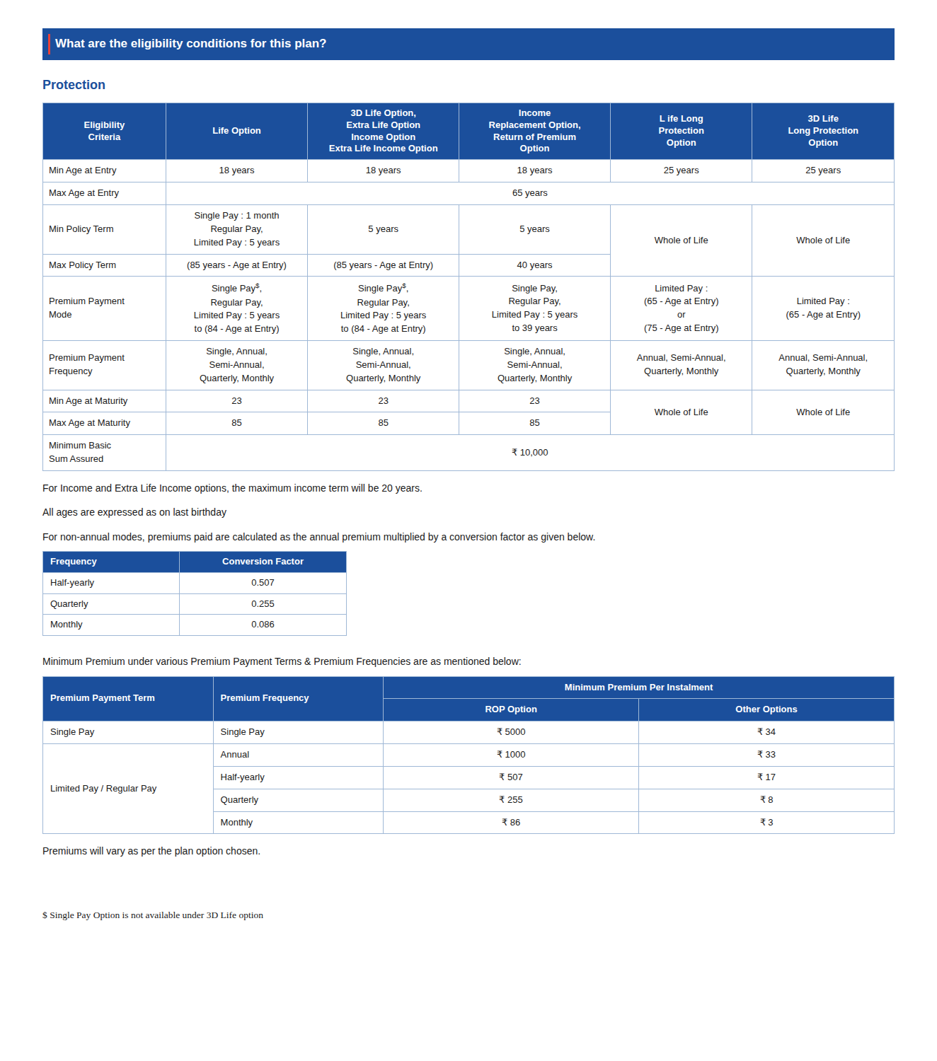What are the eligibility conditions for this plan?
Protection
| Eligibility Criteria | Life Option | 3D Life Option, Extra Life Option Income Option Extra Life Income Option | Income Replacement Option, Return of Premium Option | L ife Long Protection Option | 3D Life Long Protection Option |
| --- | --- | --- | --- | --- | --- |
| Min Age at Entry | 18 years | 18 years | 18 years | 25 years | 25 years |
| Max Age at Entry | 65 years |
| Min Policy Term | Single Pay : 1 month Regular Pay, Limited Pay : 5 years | 5 years | 5 years | Whole of Life | Whole of Life |
| Max Policy Term | (85 years - Age at Entry) | (85 years - Age at Entry) | 40 years |
| Premium Payment Mode | Single Pay $ , Regular Pay, Limited Pay : 5 years to (84 - Age at Entry) | Single Pay $ , Regular Pay, Limited Pay : 5 years to (84 - Age at Entry) | Single Pay, Regular Pay, Limited Pay : 5 years to 39 years | Limited Pay : (65 - Age at Entry) or (75 - Age at Entry) | Limited Pay : (65 - Age at Entry) |
| Premium Payment Frequency | Single, Annual, Semi-Annual, Quarterly, Monthly | Single, Annual, Semi-Annual, Quarterly, Monthly | Single, Annual, Semi-Annual, Quarterly, Monthly | Annual, Semi-Annual, Quarterly, Monthly | Annual, Semi-Annual, Quarterly, Monthly |
| Min Age at Maturity | 23 | 23 | 23 | Whole of Life | Whole of Life |
| Max Age at Maturity | 85 | 85 | 85 |
| Minimum Basic Sum Assured | ₹ 10,000 |
For Income and Extra Life Income options, the maximum income term will be 20 years.
All ages are expressed as on last birthday
For non-annual modes, premiums paid are calculated as the annual premium multiplied by a conversion factor as given below.
| Frequency | Conversion Factor |
| --- | --- |
| Half-yearly | 0.507 |
| Quarterly | 0.255 |
| Monthly | 0.086 |
Minimum Premium under various Premium Payment Terms & Premium Frequencies are as mentioned below:
| Premium Payment Term | Premium Frequency | Minimum Premium Per Instalment |
| --- | --- | --- |
| ROP Option | Other Options |
| Single Pay | Single Pay | ₹ 5000 | ₹ 34 |
| Limited Pay / Regular Pay | Annual | ₹ 1000 | ₹ 33 |
| Half-yearly | ₹ 507 | ₹ 17 |
| Quarterly | ₹ 255 | ₹ 8 |
| Monthly | ₹ 86 | ₹ 3 |
Premiums will vary as per the plan option chosen.
$ Single Pay Option is not available under 3D Life option